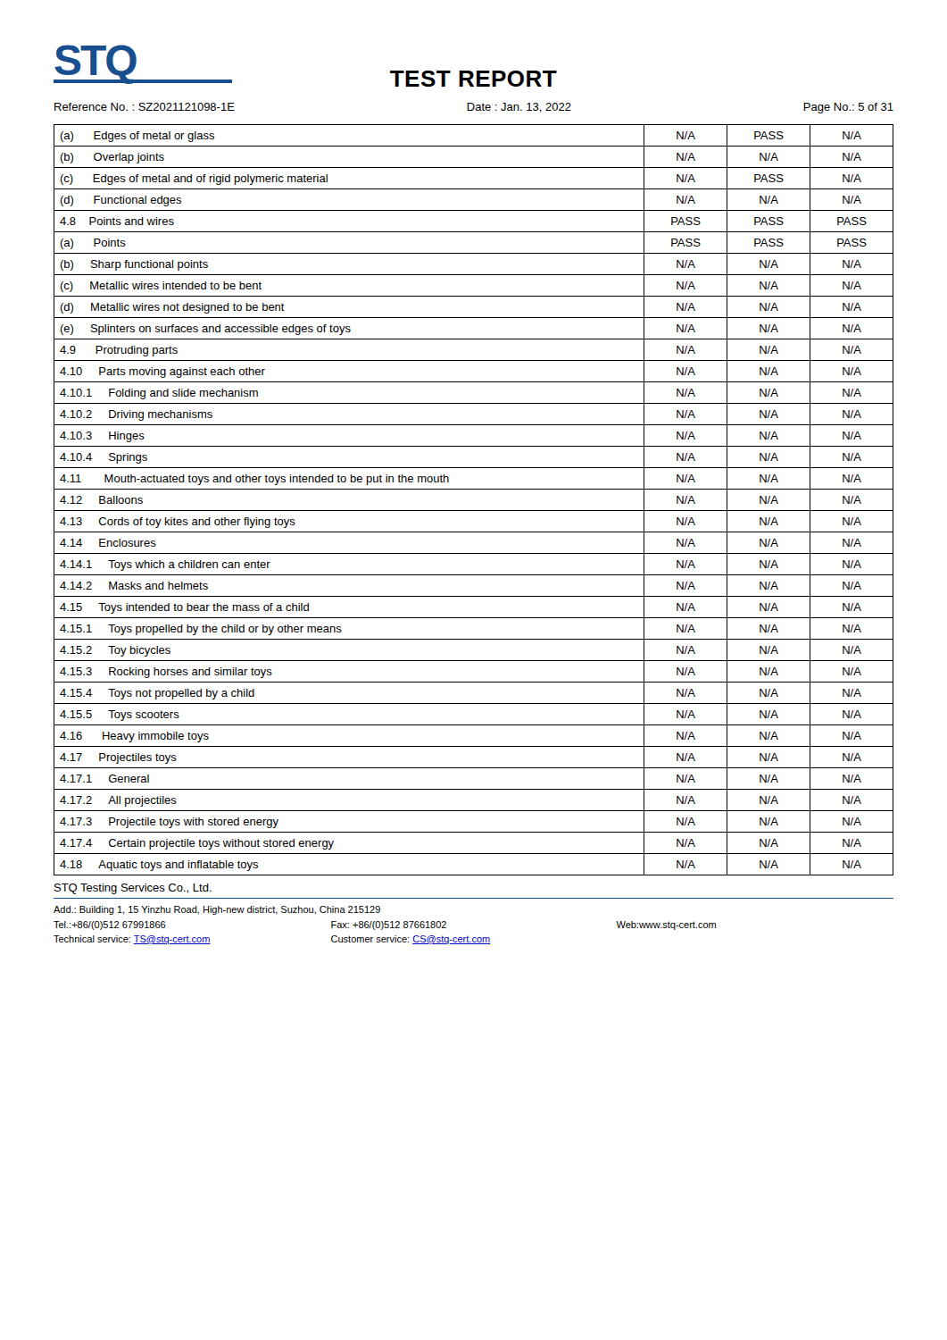STQ
TEST REPORT
Reference No. : SZ2021121098-1E Date : Jan. 13, 2022 Page No.: 5 of 31
| (a) Edges of metal or glass | N/A | PASS | N/A |
| (b) Overlap joints | N/A | N/A | N/A |
| (c) Edges of metal and of rigid polymeric material | N/A | PASS | N/A |
| (d) Functional edges | N/A | N/A | N/A |
| 4.8 Points and wires | PASS | PASS | PASS |
| (a) Points | PASS | PASS | PASS |
| (b) Sharp functional points | N/A | N/A | N/A |
| (c) Metallic wires intended to be bent | N/A | N/A | N/A |
| (d) Metallic wires not designed to be bent | N/A | N/A | N/A |
| (e) Splinters on surfaces and accessible edges of toys | N/A | N/A | N/A |
| 4.9 Protruding parts | N/A | N/A | N/A |
| 4.10 Parts moving against each other | N/A | N/A | N/A |
| 4.10.1 Folding and slide mechanism | N/A | N/A | N/A |
| 4.10.2 Driving mechanisms | N/A | N/A | N/A |
| 4.10.3 Hinges | N/A | N/A | N/A |
| 4.10.4 Springs | N/A | N/A | N/A |
| 4.11 Mouth-actuated toys and other toys intended to be put in the mouth | N/A | N/A | N/A |
| 4.12 Balloons | N/A | N/A | N/A |
| 4.13 Cords of toy kites and other flying toys | N/A | N/A | N/A |
| 4.14 Enclosures | N/A | N/A | N/A |
| 4.14.1 Toys which a children can enter | N/A | N/A | N/A |
| 4.14.2 Masks and helmets | N/A | N/A | N/A |
| 4.15 Toys intended to bear the mass of a child | N/A | N/A | N/A |
| 4.15.1 Toys propelled by the child or by other means | N/A | N/A | N/A |
| 4.15.2 Toy bicycles | N/A | N/A | N/A |
| 4.15.3 Rocking horses and similar toys | N/A | N/A | N/A |
| 4.15.4 Toys not propelled by a child | N/A | N/A | N/A |
| 4.15.5 Toys scooters | N/A | N/A | N/A |
| 4.16 Heavy immobile toys | N/A | N/A | N/A |
| 4.17 Projectiles toys | N/A | N/A | N/A |
| 4.17.1 General | N/A | N/A | N/A |
| 4.17.2 All projectiles | N/A | N/A | N/A |
| 4.17.3 Projectile toys with stored energy | N/A | N/A | N/A |
| 4.17.4 Certain projectile toys without stored energy | N/A | N/A | N/A |
| 4.18 Aquatic toys and inflatable toys | N/A | N/A | N/A |
STQ Testing Services Co., Ltd.
Add.: Building 1, 15 Yinzhu Road, High-new district, Suzhou, China 215129
Tel.:+86/(0)512 67991866
Fax: +86/(0)512 87661802
Web:www.stq-cert.com
Technical service: TS@stq-cert.com
Customer service: CS@stq-cert.com